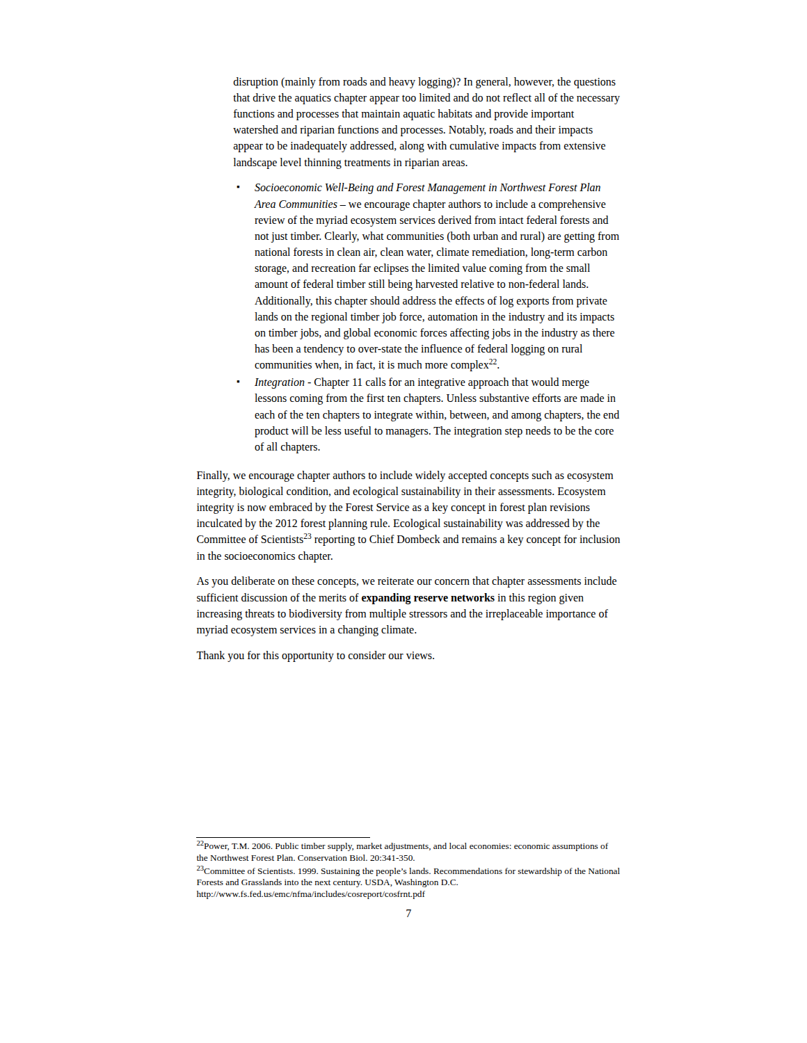disruption (mainly from roads and heavy logging)? In general, however, the questions that drive the aquatics chapter appear too limited and do not reflect all of the necessary functions and processes that maintain aquatic habitats and provide important watershed and riparian functions and processes. Notably, roads and their impacts appear to be inadequately addressed, along with cumulative impacts from extensive landscape level thinning treatments in riparian areas.
Socioeconomic Well-Being and Forest Management in Northwest Forest Plan Area Communities – we encourage chapter authors to include a comprehensive review of the myriad ecosystem services derived from intact federal forests and not just timber. Clearly, what communities (both urban and rural) are getting from national forests in clean air, clean water, climate remediation, long-term carbon storage, and recreation far eclipses the limited value coming from the small amount of federal timber still being harvested relative to non-federal lands. Additionally, this chapter should address the effects of log exports from private lands on the regional timber job force, automation in the industry and its impacts on timber jobs, and global economic forces affecting jobs in the industry as there has been a tendency to over-state the influence of federal logging on rural communities when, in fact, it is much more complex22.
Integration - Chapter 11 calls for an integrative approach that would merge lessons coming from the first ten chapters. Unless substantive efforts are made in each of the ten chapters to integrate within, between, and among chapters, the end product will be less useful to managers. The integration step needs to be the core of all chapters.
Finally, we encourage chapter authors to include widely accepted concepts such as ecosystem integrity, biological condition, and ecological sustainability in their assessments. Ecosystem integrity is now embraced by the Forest Service as a key concept in forest plan revisions inculcated by the 2012 forest planning rule. Ecological sustainability was addressed by the Committee of Scientists23 reporting to Chief Dombeck and remains a key concept for inclusion in the socioeconomics chapter.
As you deliberate on these concepts, we reiterate our concern that chapter assessments include sufficient discussion of the merits of expanding reserve networks in this region given increasing threats to biodiversity from multiple stressors and the irreplaceable importance of myriad ecosystem services in a changing climate.
Thank you for this opportunity to consider our views.
22Power, T.M. 2006. Public timber supply, market adjustments, and local economies: economic assumptions of the Northwest Forest Plan. Conservation Biol. 20:341-350.
23Committee of Scientists. 1999. Sustaining the people’s lands. Recommendations for stewardship of the National Forests and Grasslands into the next century. USDA, Washington D.C. http://www.fs.fed.us/emc/nfma/includes/cosreport/cosfrnt.pdf
7